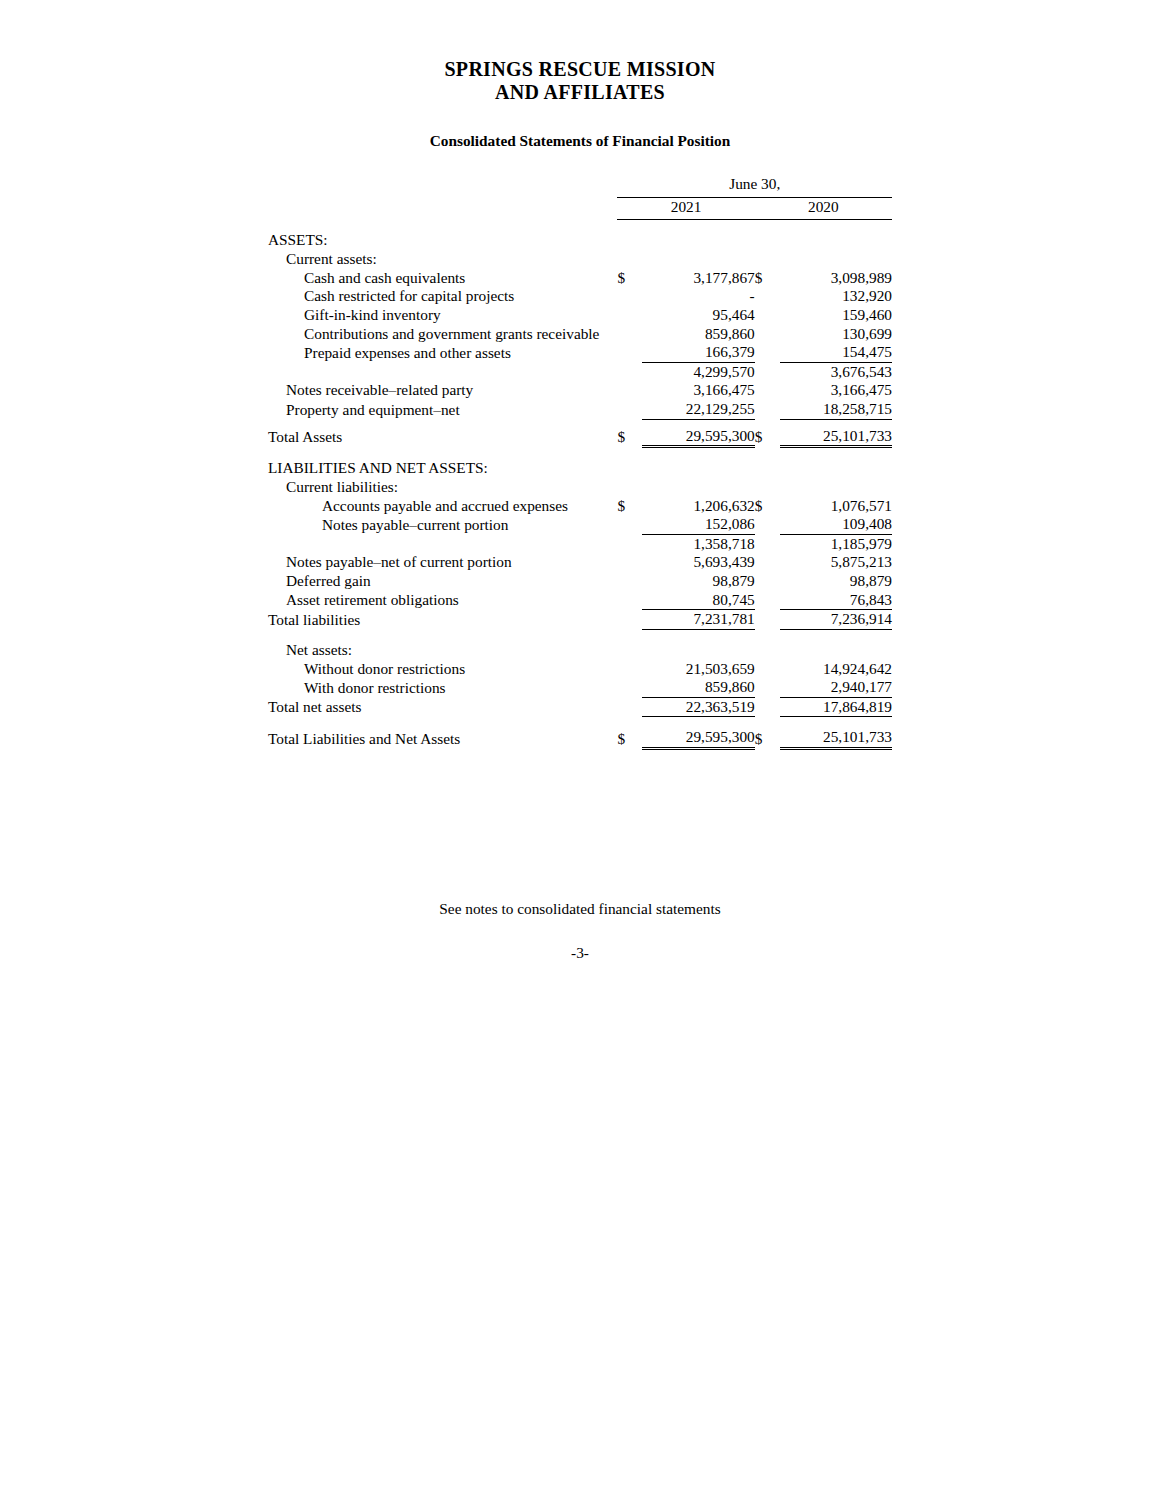SPRINGS RESCUE MISSION
AND AFFILIATES
Consolidated Statements of Financial Position
| | June 30, |
| | 2021 | 2020 |
| ASSETS: | | | | |
| Current assets: | | | | |
| Cash and cash equivalents | $ | 3,177,867 | $ | 3,098,989 |
| Cash restricted for capital projects | | - | | 132,920 |
| Gift-in-kind inventory | | 95,464 | | 159,460 |
| Contributions and government grants receivable | | 859,860 | | 130,699 |
| Prepaid expenses and other assets | | 166,379 | | 154,475 |
| | | 4,299,570 | | 3,676,543 |
| Notes receivable–related party | | 3,166,475 | | 3,166,475 |
| Property and equipment–net | | 22,129,255 | | 18,258,715 |
| Total Assets | $ | 29,595,300 | $ | 25,101,733 |
| LIABILITIES AND NET ASSETS: | | | | |
| Current liabilities: | | | | |
| Accounts payable and accrued expenses | $ | 1,206,632 | $ | 1,076,571 |
| Notes payable–current portion | | 152,086 | | 109,408 |
| | | 1,358,718 | | 1,185,979 |
| Notes payable–net of current portion | | 5,693,439 | | 5,875,213 |
| Deferred gain | | 98,879 | | 98,879 |
| Asset retirement obligations | | 80,745 | | 76,843 |
| Total liabilities | | 7,231,781 | | 7,236,914 |
| Net assets: | | | | |
| Without donor restrictions | | 21,503,659 | | 14,924,642 |
| With donor restrictions | | 859,860 | | 2,940,177 |
| Total net assets | | 22,363,519 | | 17,864,819 |
| Total Liabilities and Net Assets | $ | 29,595,300 | $ | 25,101,733 |
See notes to consolidated financial statements
-3-